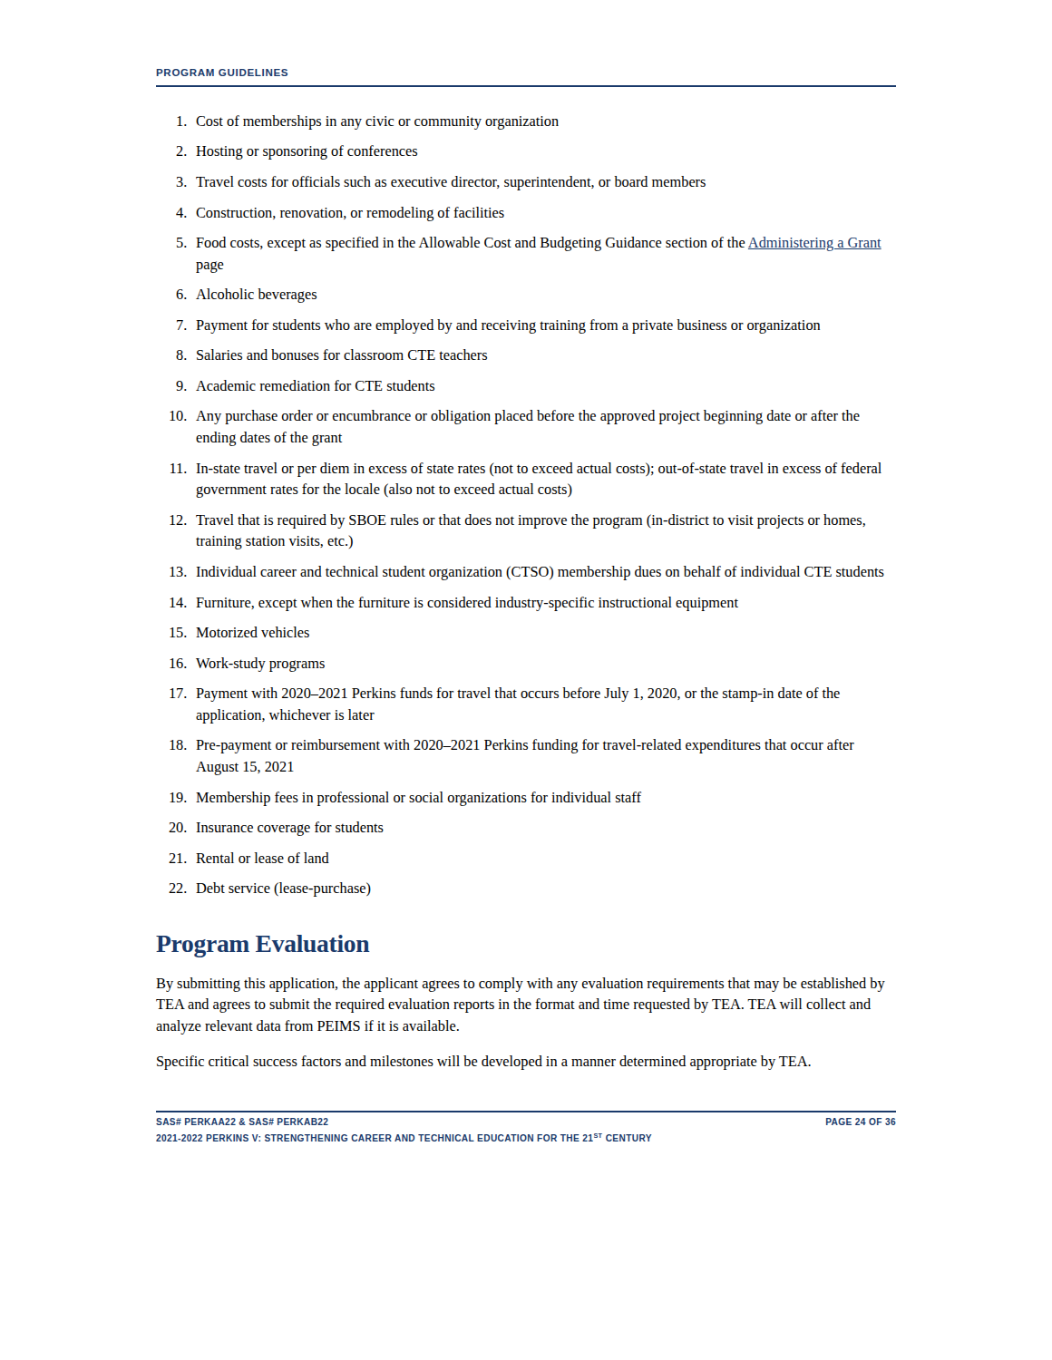Program Guidelines
Cost of memberships in any civic or community organization
Hosting or sponsoring of conferences
Travel costs for officials such as executive director, superintendent, or board members
Construction, renovation, or remodeling of facilities
Food costs, except as specified in the Allowable Cost and Budgeting Guidance section of the Administering a Grant page
Alcoholic beverages
Payment for students who are employed by and receiving training from a private business or organization
Salaries and bonuses for classroom CTE teachers
Academic remediation for CTE students
Any purchase order or encumbrance or obligation placed before the approved project beginning date or after the ending dates of the grant
In-state travel or per diem in excess of state rates (not to exceed actual costs); out-of-state travel in excess of federal government rates for the locale (also not to exceed actual costs)
Travel that is required by SBOE rules or that does not improve the program (in-district to visit projects or homes, training station visits, etc.)
Individual career and technical student organization (CTSO) membership dues on behalf of individual CTE students
Furniture, except when the furniture is considered industry-specific instructional equipment
Motorized vehicles
Work-study programs
Payment with 2020–2021 Perkins funds for travel that occurs before July 1, 2020, or the stamp-in date of the application, whichever is later
Pre-payment or reimbursement with 2020–2021 Perkins funding for travel-related expenditures that occur after August 15, 2021
Membership fees in professional or social organizations for individual staff
Insurance coverage for students
Rental or lease of land
Debt service (lease-purchase)
Program Evaluation
By submitting this application, the applicant agrees to comply with any evaluation requirements that may be established by TEA and agrees to submit the required evaluation reports in the format and time requested by TEA. TEA will collect and analyze relevant data from PEIMS if it is available.
Specific critical success factors and milestones will be developed in a manner determined appropriate by TEA.
SAS# PERKAA22 & SAS# PERKAB22
Page 24 of 36
2021-2022 Perkins V: Strengthening Career and Technical Education for the 21st Century